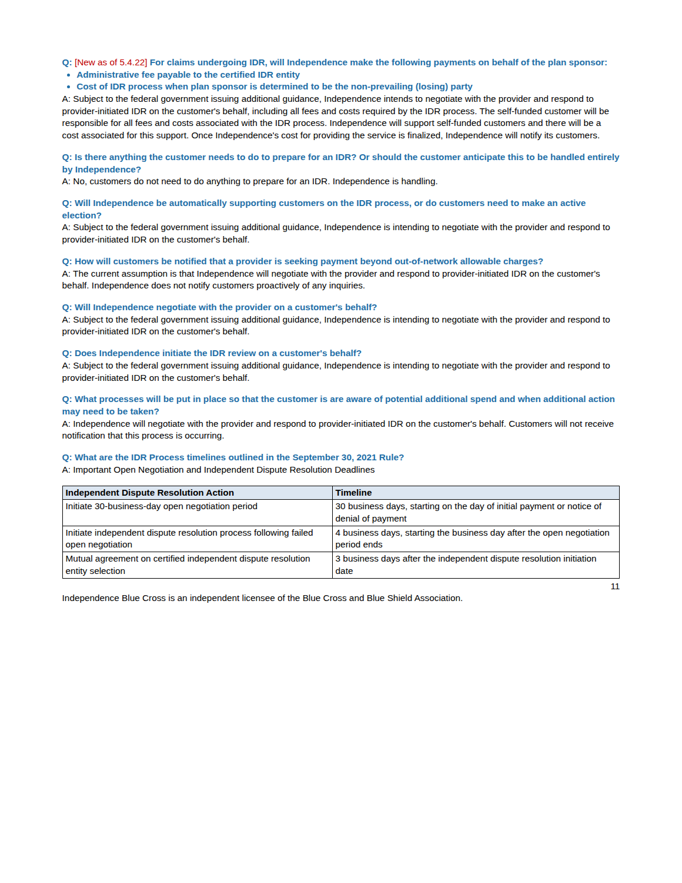Q: [New as of 5.4.22] For claims undergoing IDR, will Independence make the following payments on behalf of the plan sponsor:
Administrative fee payable to the certified IDR entity
Cost of IDR process when plan sponsor is determined to be the non-prevailing (losing) party
A: Subject to the federal government issuing additional guidance, Independence intends to negotiate with the provider and respond to provider-initiated IDR on the customer's behalf, including all fees and costs required by the IDR process. The self-funded customer will be responsible for all fees and costs associated with the IDR process. Independence will support self-funded customers and there will be a cost associated for this support. Once Independence's cost for providing the service is finalized, Independence will notify its customers.
Q: Is there anything the customer needs to do to prepare for an IDR? Or should the customer anticipate this to be handled entirely by Independence?
A: No, customers do not need to do anything to prepare for an IDR. Independence is handling.
Q: Will Independence be automatically supporting customers on the IDR process, or do customers need to make an active election?
A: Subject to the federal government issuing additional guidance, Independence is intending to negotiate with the provider and respond to provider-initiated IDR on the customer's behalf.
Q: How will customers be notified that a provider is seeking payment beyond out-of-network allowable charges?
A: The current assumption is that Independence will negotiate with the provider and respond to provider-initiated IDR on the customer's behalf. Independence does not notify customers proactively of any inquiries.
Q: Will Independence negotiate with the provider on a customer's behalf?
A: Subject to the federal government issuing additional guidance, Independence is intending to negotiate with the provider and respond to provider-initiated IDR on the customer's behalf.
Q: Does Independence initiate the IDR review on a customer's behalf?
A: Subject to the federal government issuing additional guidance, Independence is intending to negotiate with the provider and respond to provider-initiated IDR on the customer's behalf.
Q: What processes will be put in place so that the customer is are aware of potential additional spend and when additional action may need to be taken?
A: Independence will negotiate with the provider and respond to provider-initiated IDR on the customer's behalf. Customers will not receive notification that this process is occurring.
Q: What are the IDR Process timelines outlined in the September 30, 2021 Rule?
A: Important Open Negotiation and Independent Dispute Resolution Deadlines
| Independent Dispute Resolution Action | Timeline |
| --- | --- |
| Initiate 30-business-day open negotiation period | 30 business days, starting on the day of initial payment or notice of denial of payment |
| Initiate independent dispute resolution process following failed open negotiation | 4 business days, starting the business day after the open negotiation period ends |
| Mutual agreement on certified independent dispute resolution entity selection | 3 business days after the independent dispute resolution initiation date |
11
Independence Blue Cross is an independent licensee of the Blue Cross and Blue Shield Association.